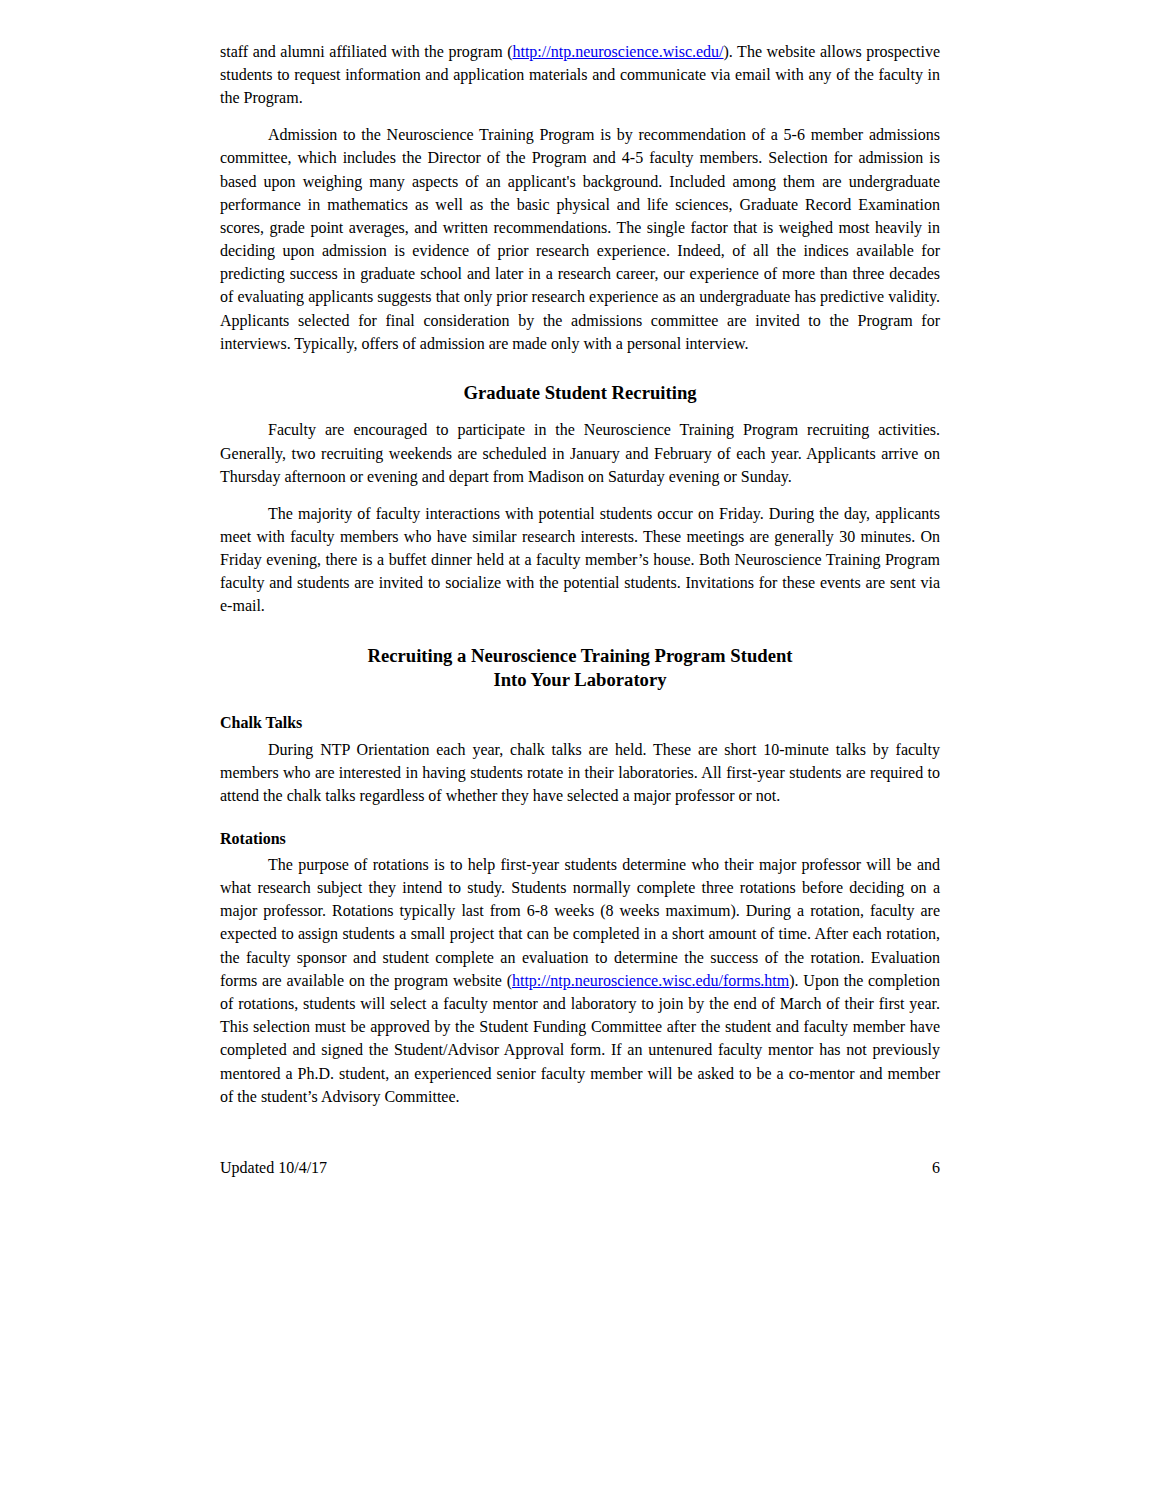staff and alumni affiliated with the program (http://ntp.neuroscience.wisc.edu/). The website allows prospective students to request information and application materials and communicate via email with any of the faculty in the Program.
Admission to the Neuroscience Training Program is by recommendation of a 5-6 member admissions committee, which includes the Director of the Program and 4-5 faculty members. Selection for admission is based upon weighing many aspects of an applicant's background. Included among them are undergraduate performance in mathematics as well as the basic physical and life sciences, Graduate Record Examination scores, grade point averages, and written recommendations. The single factor that is weighed most heavily in deciding upon admission is evidence of prior research experience. Indeed, of all the indices available for predicting success in graduate school and later in a research career, our experience of more than three decades of evaluating applicants suggests that only prior research experience as an undergraduate has predictive validity. Applicants selected for final consideration by the admissions committee are invited to the Program for interviews. Typically, offers of admission are made only with a personal interview.
Graduate Student Recruiting
Faculty are encouraged to participate in the Neuroscience Training Program recruiting activities. Generally, two recruiting weekends are scheduled in January and February of each year. Applicants arrive on Thursday afternoon or evening and depart from Madison on Saturday evening or Sunday.
The majority of faculty interactions with potential students occur on Friday. During the day, applicants meet with faculty members who have similar research interests. These meetings are generally 30 minutes. On Friday evening, there is a buffet dinner held at a faculty member’s house. Both Neuroscience Training Program faculty and students are invited to socialize with the potential students. Invitations for these events are sent via e-mail.
Recruiting a Neuroscience Training Program Student
Into Your Laboratory
Chalk Talks
During NTP Orientation each year, chalk talks are held. These are short 10-minute talks by faculty members who are interested in having students rotate in their laboratories. All first-year students are required to attend the chalk talks regardless of whether they have selected a major professor or not.
Rotations
The purpose of rotations is to help first-year students determine who their major professor will be and what research subject they intend to study. Students normally complete three rotations before deciding on a major professor. Rotations typically last from 6-8 weeks (8 weeks maximum). During a rotation, faculty are expected to assign students a small project that can be completed in a short amount of time. After each rotation, the faculty sponsor and student complete an evaluation to determine the success of the rotation. Evaluation forms are available on the program website (http://ntp.neuroscience.wisc.edu/forms.htm). Upon the completion of rotations, students will select a faculty mentor and laboratory to join by the end of March of their first year. This selection must be approved by the Student Funding Committee after the student and faculty member have completed and signed the Student/Advisor Approval form. If an untenured faculty mentor has not previously mentored a Ph.D. student, an experienced senior faculty member will be asked to be a co-mentor and member of the student’s Advisory Committee.
Updated 10/4/17 6